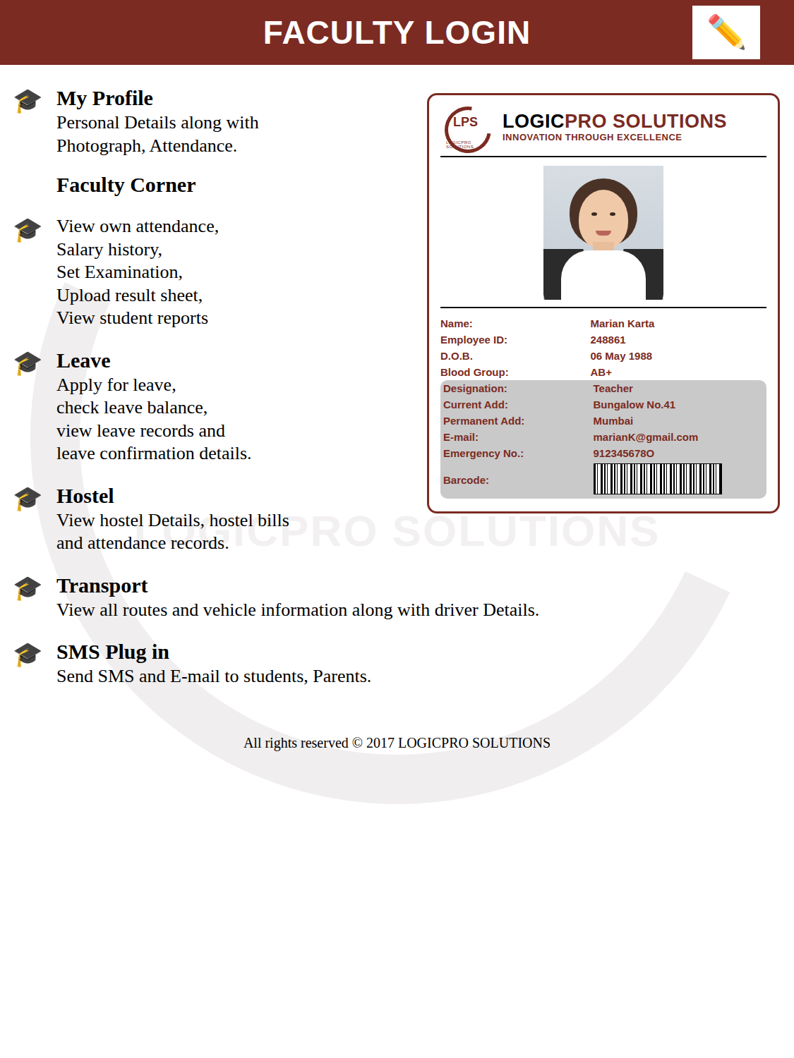LOGICPRO SOLUTIONS
FACULTY LOGIN
✏️
🎓
My Profile
Personal Details along with
Photograph, Attendance.
Faculty Corner
🎓
View own attendance,
Salary history,
Set Examination,
Upload result sheet,
View student reports
🎓
Leave
Apply for leave,
check leave balance,
view leave records and
leave confirmation details.
🎓
Hostel
View hostel Details, hostel bills
and attendance records.
LPS
LOGICPRO SOLUTIONS
LOGIC PRO SOLUTIONS
INNOVATION THROUGH EXCELLENCE
| Name: | Marian Karta |
| Employee ID: | 248861 |
| D.O.B. | 06 May 1988 |
| Blood Group: | AB+ |
| Designation: | Teacher |
| Current Add: | Bungalow No.41 |
| Permanent Add: | Mumbai |
| E-mail: | marianK@gmail.com |
| Emergency No.: | 912345678O |
| Barcode: | |
🎓
Transport
View all routes and vehicle information along with driver Details.
🎓
SMS Plug in
Send SMS and E-mail to students, Parents.
All rights reserved © 2017 LOGICPRO SOLUTIONS